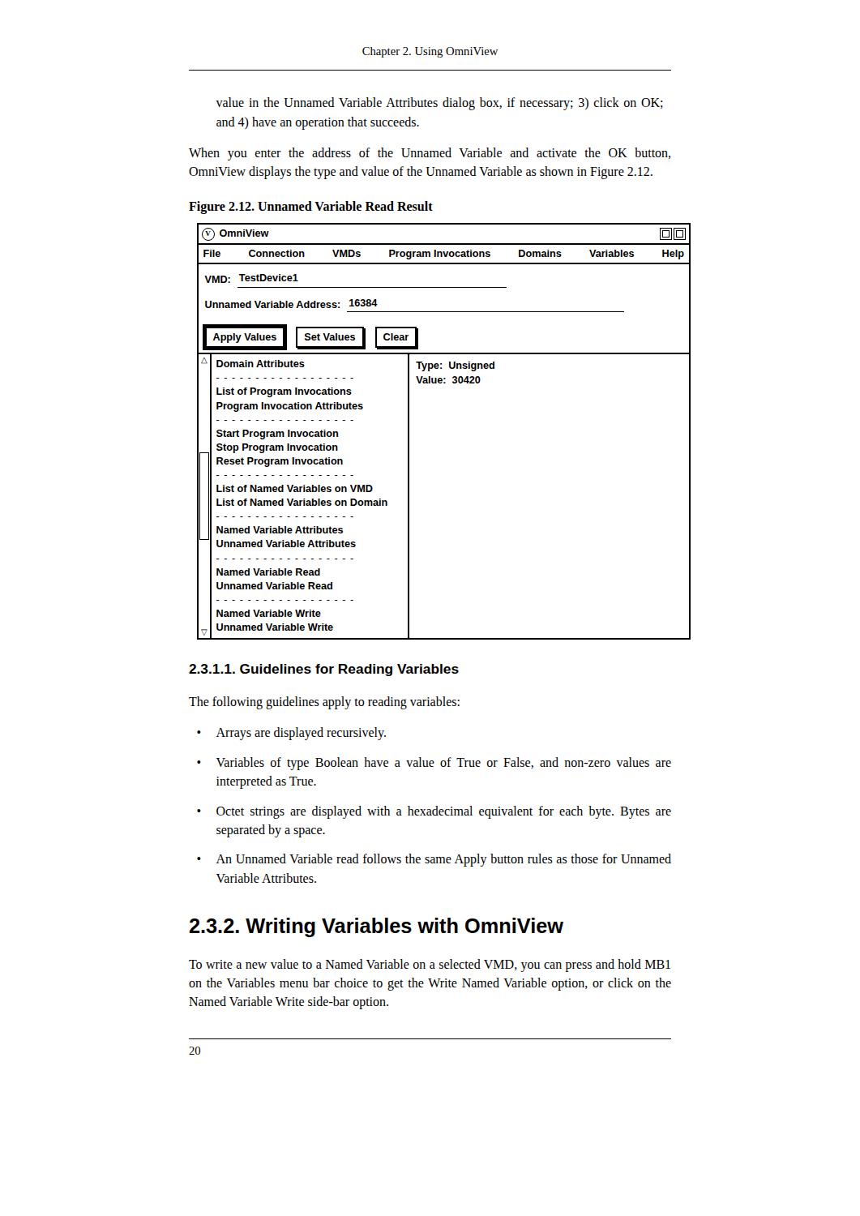Chapter 2. Using OmniView
value in the Unnamed Variable Attributes dialog box, if necessary; 3) click on OK; and 4) have an operation that succeeds.
When you enter the address of the Unnamed Variable and activate the OK button, OmniView displays the type and value of the Unnamed Variable as shown in Figure 2.12.
Figure 2.12. Unnamed Variable Read Result
V OmniView
File Connection VMDs Program Invocations Domains Variables Help
VMD: TestDevice1
Unnamed Variable Address: 16384
Apply Values Set Values Clear
△ ▽
Domain Attributes
- - - - - - - - - - - - - - - - - -
List of Program Invocations
Program Invocation Attributes
- - - - - - - - - - - - - - - - - -
Start Program Invocation
Stop Program Invocation
Reset Program Invocation
- - - - - - - - - - - - - - - - - -
List of Named Variables on VMD
List of Named Variables on Domain
- - - - - - - - - - - - - - - - - -
Named Variable Attributes
Unnamed Variable Attributes
- - - - - - - - - - - - - - - - - -
Named Variable Read
Unnamed Variable Read
- - - - - - - - - - - - - - - - - -
Named Variable Write
Unnamed Variable Write
Type: Unsigned
Value: 30420
2.3.1.1. Guidelines for Reading Variables
The following guidelines apply to reading variables:
Arrays are displayed recursively.
Variables of type Boolean have a value of True or False, and non-zero values are interpreted as True.
Octet strings are displayed with a hexadecimal equivalent for each byte. Bytes are separated by a space.
An Unnamed Variable read follows the same Apply button rules as those for Unnamed Variable Attributes.
2.3.2. Writing Variables with OmniView
To write a new value to a Named Variable on a selected VMD, you can press and hold MB1 on the Variables menu bar choice to get the Write Named Variable option, or click on the Named Variable Write side-bar option.
20